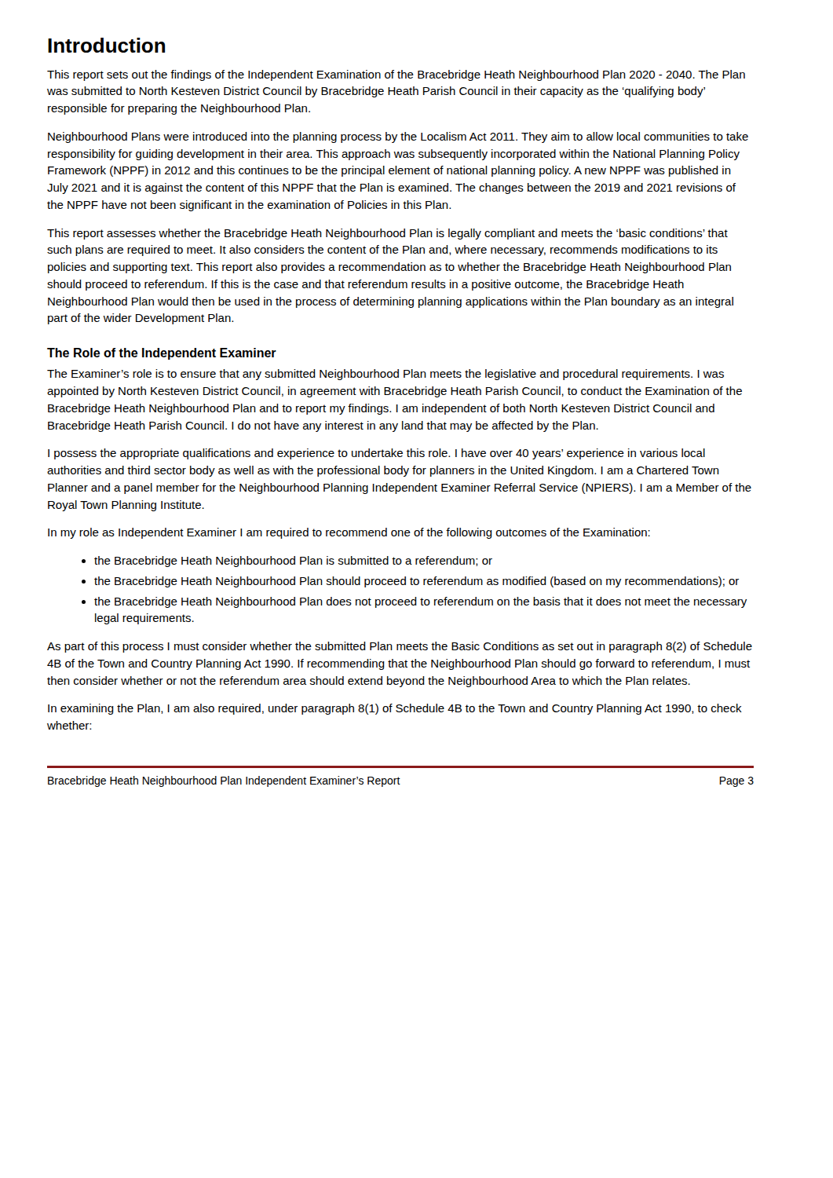Introduction
This report sets out the findings of the Independent Examination of the Bracebridge Heath Neighbourhood Plan 2020 - 2040. The Plan was submitted to North Kesteven District Council by Bracebridge Heath Parish Council in their capacity as the ‘qualifying body’ responsible for preparing the Neighbourhood Plan.
Neighbourhood Plans were introduced into the planning process by the Localism Act 2011. They aim to allow local communities to take responsibility for guiding development in their area. This approach was subsequently incorporated within the National Planning Policy Framework (NPPF) in 2012 and this continues to be the principal element of national planning policy. A new NPPF was published in July 2021 and it is against the content of this NPPF that the Plan is examined. The changes between the 2019 and 2021 revisions of the NPPF have not been significant in the examination of Policies in this Plan.
This report assesses whether the Bracebridge Heath Neighbourhood Plan is legally compliant and meets the ‘basic conditions’ that such plans are required to meet. It also considers the content of the Plan and, where necessary, recommends modifications to its policies and supporting text. This report also provides a recommendation as to whether the Bracebridge Heath Neighbourhood Plan should proceed to referendum. If this is the case and that referendum results in a positive outcome, the Bracebridge Heath Neighbourhood Plan would then be used in the process of determining planning applications within the Plan boundary as an integral part of the wider Development Plan.
The Role of the Independent Examiner
The Examiner’s role is to ensure that any submitted Neighbourhood Plan meets the legislative and procedural requirements. I was appointed by North Kesteven District Council, in agreement with Bracebridge Heath Parish Council, to conduct the Examination of the Bracebridge Heath Neighbourhood Plan and to report my findings. I am independent of both North Kesteven District Council and Bracebridge Heath Parish Council. I do not have any interest in any land that may be affected by the Plan.
I possess the appropriate qualifications and experience to undertake this role. I have over 40 years’ experience in various local authorities and third sector body as well as with the professional body for planners in the United Kingdom. I am a Chartered Town Planner and a panel member for the Neighbourhood Planning Independent Examiner Referral Service (NPIERS). I am a Member of the Royal Town Planning Institute.
In my role as Independent Examiner I am required to recommend one of the following outcomes of the Examination:
the Bracebridge Heath Neighbourhood Plan is submitted to a referendum; or
the Bracebridge Heath Neighbourhood Plan should proceed to referendum as modified (based on my recommendations); or
the Bracebridge Heath Neighbourhood Plan does not proceed to referendum on the basis that it does not meet the necessary legal requirements.
As part of this process I must consider whether the submitted Plan meets the Basic Conditions as set out in paragraph 8(2) of Schedule 4B of the Town and Country Planning Act 1990. If recommending that the Neighbourhood Plan should go forward to referendum, I must then consider whether or not the referendum area should extend beyond the Neighbourhood Area to which the Plan relates.
In examining the Plan, I am also required, under paragraph 8(1) of Schedule 4B to the Town and Country Planning Act 1990, to check whether:
Bracebridge Heath Neighbourhood Plan Independent Examiner’s Report Page 3